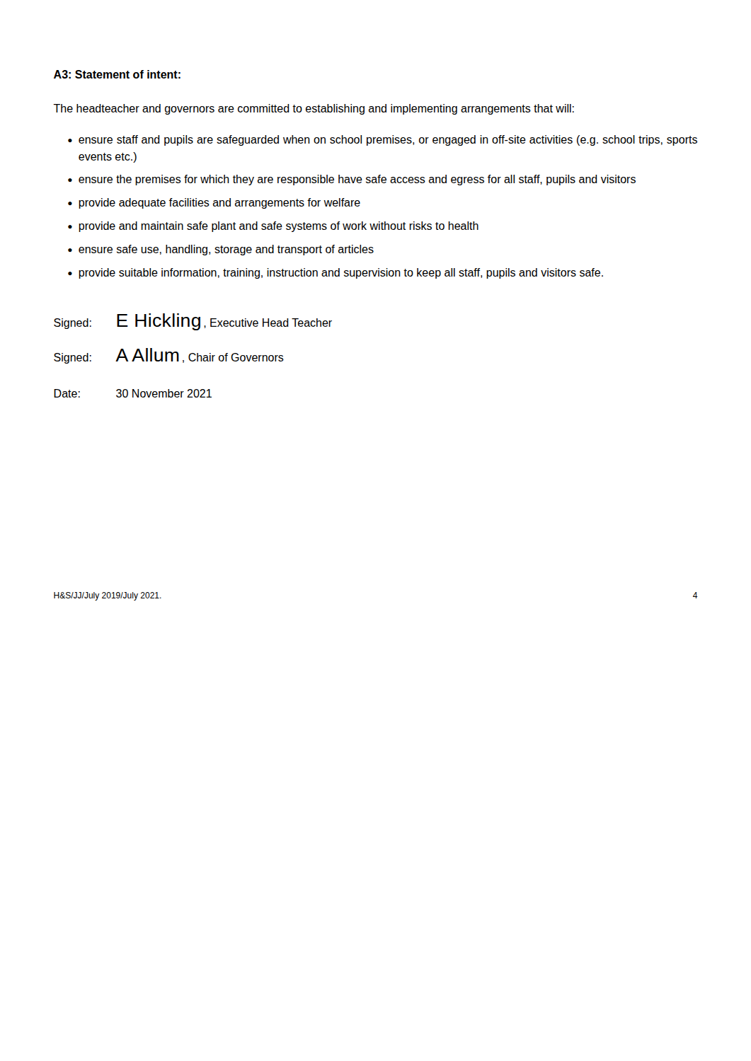A3: Statement of intent:
The headteacher and governors are committed to establishing and implementing arrangements that will:
ensure staff and pupils are safeguarded when on school premises, or engaged in off-site activities (e.g. school trips, sports events etc.)
ensure the premises for which they are responsible have safe access and egress for all staff, pupils and visitors
provide adequate facilities and arrangements for welfare
provide and maintain safe plant and safe systems of work without risks to health
ensure safe use, handling, storage and transport of articles
provide suitable information, training, instruction and supervision to keep all staff, pupils and visitors safe.
Signed: E Hickling, Executive Head Teacher
Signed: A Allum, Chair of Governors
Date: 30 November 2021
H&S/JJ/July 2019/July 2021. 4